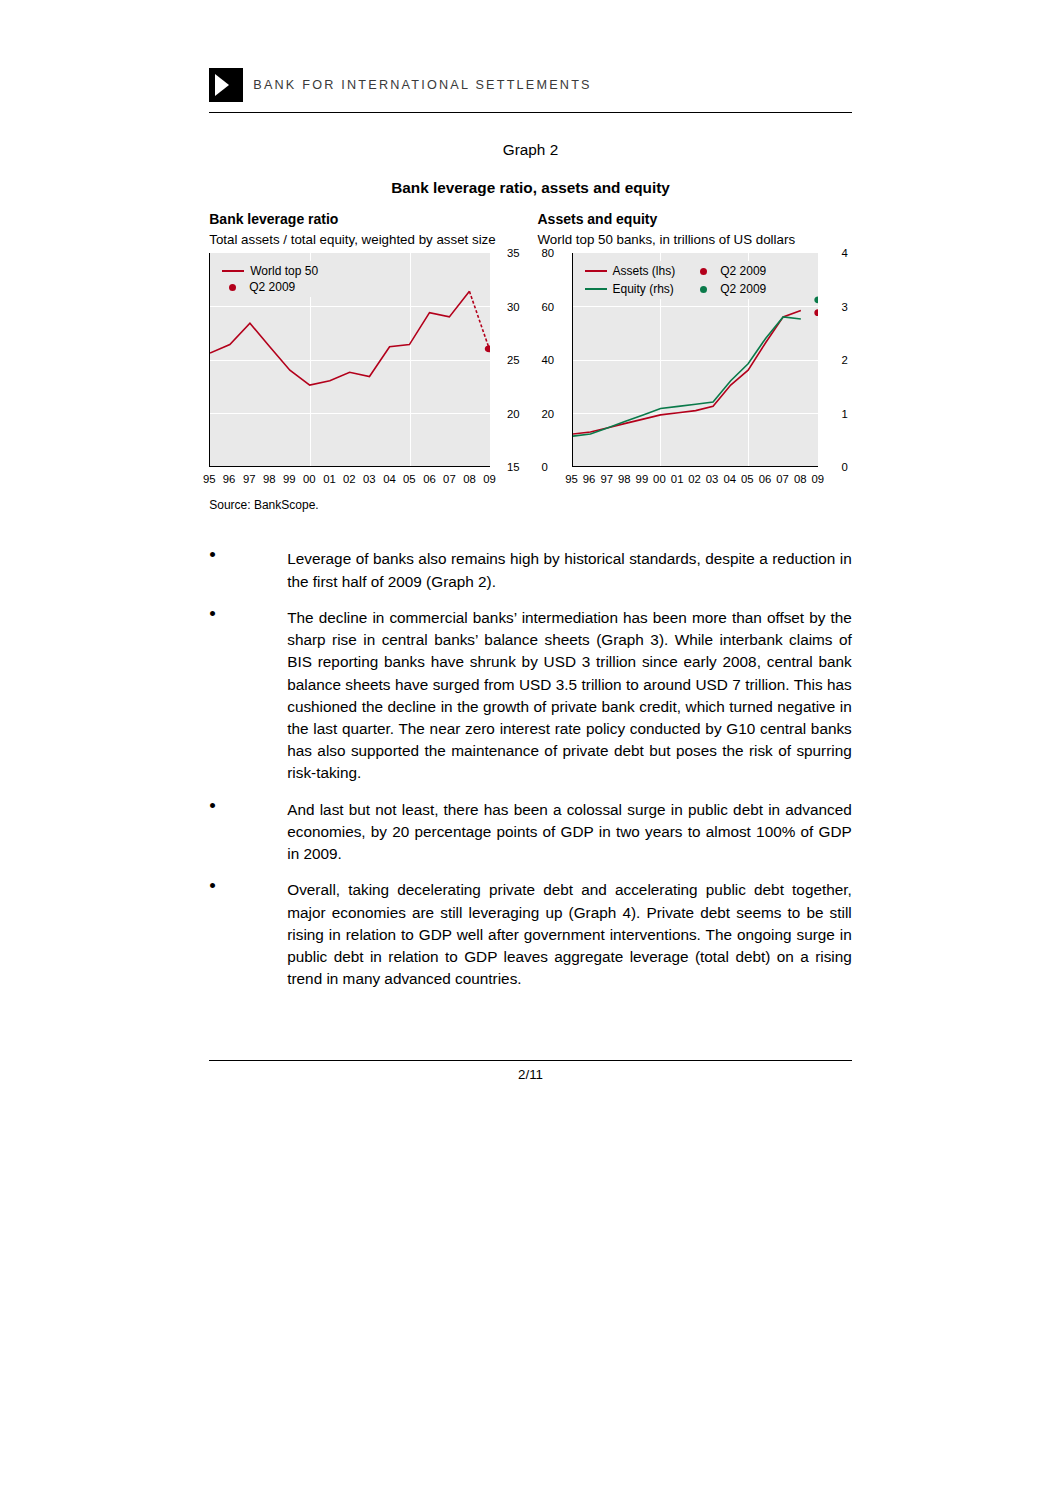BANK FOR INTERNATIONAL SETTLEMENTS
Graph 2
Bank leverage ratio, assets and equity
Bank leverage ratio
Total assets / total equity, weighted by asset size
World top 50
Q2 2009
35
30
25
20
15
95
96
97
98
99
00
01
02
03
04
05
06
07
08
09
Assets and equity
World top 50 banks, in trillions of US dollars
Assets (lhs)
Q2 2009
Equity (rhs)
Q2 2009
80
60
40
20
0
4
3
2
1
0
95
96
97
98
99
00
01
02
03
04
05
06
07
08
09
Source: BankScope.
Leverage of banks also remains high by historical standards, despite a reduction in the first half of 2009 (Graph 2).
The decline in commercial banks’ intermediation has been more than offset by the sharp rise in central banks’ balance sheets (Graph 3). While interbank claims of BIS reporting banks have shrunk by USD 3 trillion since early 2008, central bank balance sheets have surged from USD 3.5 trillion to around USD 7 trillion. This has cushioned the decline in the growth of private bank credit, which turned negative in the last quarter. The near zero interest rate policy conducted by G10 central banks has also supported the maintenance of private debt but poses the risk of spurring risk-taking.
And last but not least, there has been a colossal surge in public debt in advanced economies, by 20 percentage points of GDP in two years to almost 100% of GDP in 2009.
Overall, taking decelerating private debt and accelerating public debt together, major economies are still leveraging up (Graph 4). Private debt seems to be still rising in relation to GDP well after government interventions. The ongoing surge in public debt in relation to GDP leaves aggregate leverage (total debt) on a rising trend in many advanced countries.
2/11